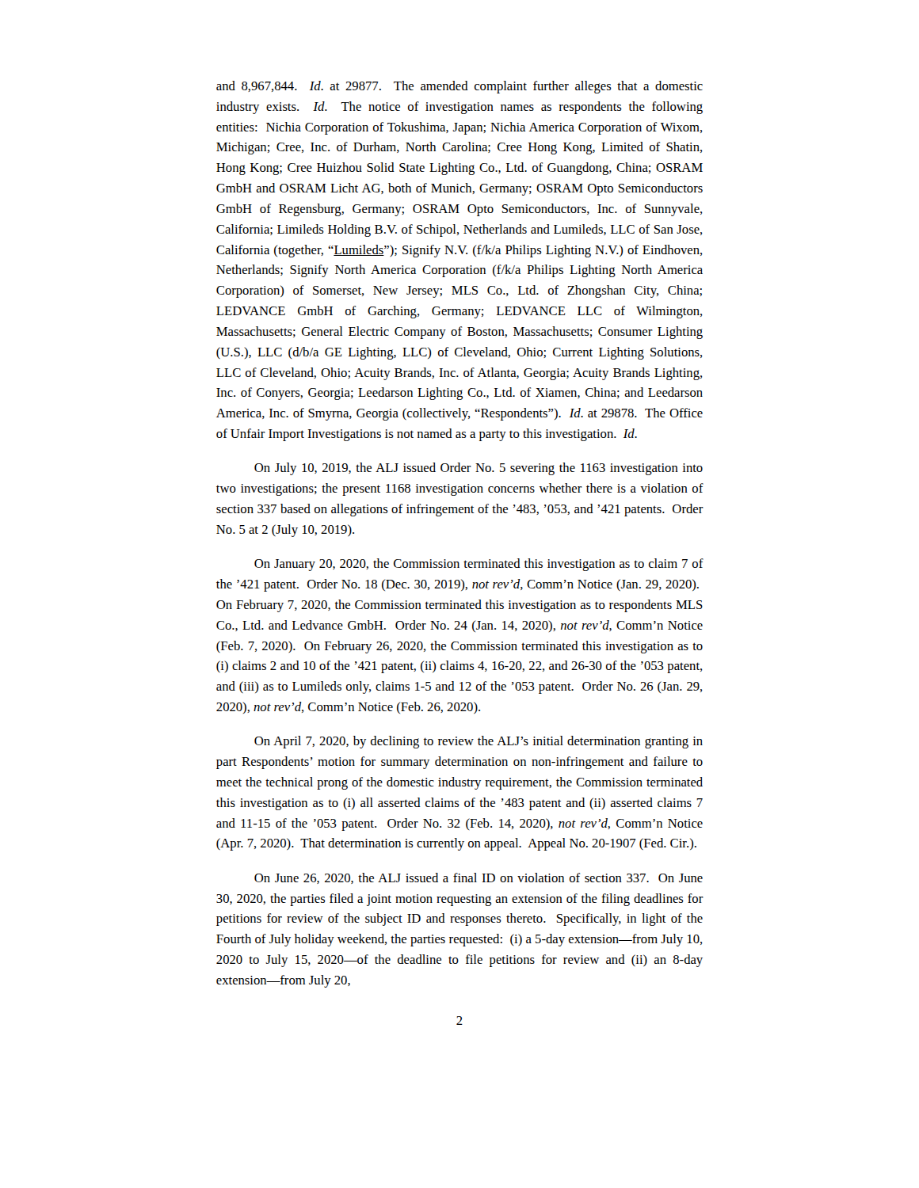and 8,967,844. Id. at 29877. The amended complaint further alleges that a domestic industry exists. Id. The notice of investigation names as respondents the following entities: Nichia Corporation of Tokushima, Japan; Nichia America Corporation of Wixom, Michigan; Cree, Inc. of Durham, North Carolina; Cree Hong Kong, Limited of Shatin, Hong Kong; Cree Huizhou Solid State Lighting Co., Ltd. of Guangdong, China; OSRAM GmbH and OSRAM Licht AG, both of Munich, Germany; OSRAM Opto Semiconductors GmbH of Regensburg, Germany; OSRAM Opto Semiconductors, Inc. of Sunnyvale, California; Limileds Holding B.V. of Schipol, Netherlands and Lumileds, LLC of San Jose, California (together, “Lumileds”); Signify N.V. (f/k/a Philips Lighting N.V.) of Eindhoven, Netherlands; Signify North America Corporation (f/k/a Philips Lighting North America Corporation) of Somerset, New Jersey; MLS Co., Ltd. of Zhongshan City, China; LEDVANCE GmbH of Garching, Germany; LEDVANCE LLC of Wilmington, Massachusetts; General Electric Company of Boston, Massachusetts; Consumer Lighting (U.S.), LLC (d/b/a GE Lighting, LLC) of Cleveland, Ohio; Current Lighting Solutions, LLC of Cleveland, Ohio; Acuity Brands, Inc. of Atlanta, Georgia; Acuity Brands Lighting, Inc. of Conyers, Georgia; Leedarson Lighting Co., Ltd. of Xiamen, China; and Leedarson America, Inc. of Smyrna, Georgia (collectively, “Respondents”). Id. at 29878. The Office of Unfair Import Investigations is not named as a party to this investigation. Id.
On July 10, 2019, the ALJ issued Order No. 5 severing the 1163 investigation into two investigations; the present 1168 investigation concerns whether there is a violation of section 337 based on allegations of infringement of the ’483, ’053, and ’421 patents. Order No. 5 at 2 (July 10, 2019).
On January 20, 2020, the Commission terminated this investigation as to claim 7 of the ’421 patent. Order No. 18 (Dec. 30, 2019), not rev’d, Comm’n Notice (Jan. 29, 2020). On February 7, 2020, the Commission terminated this investigation as to respondents MLS Co., Ltd. and Ledvance GmbH. Order No. 24 (Jan. 14, 2020), not rev’d, Comm’n Notice (Feb. 7, 2020). On February 26, 2020, the Commission terminated this investigation as to (i) claims 2 and 10 of the ’421 patent, (ii) claims 4, 16-20, 22, and 26-30 of the ’053 patent, and (iii) as to Lumileds only, claims 1-5 and 12 of the ’053 patent. Order No. 26 (Jan. 29, 2020), not rev’d, Comm’n Notice (Feb. 26, 2020).
On April 7, 2020, by declining to review the ALJ’s initial determination granting in part Respondents’ motion for summary determination on non-infringement and failure to meet the technical prong of the domestic industry requirement, the Commission terminated this investigation as to (i) all asserted claims of the ’483 patent and (ii) asserted claims 7 and 11-15 of the ’053 patent. Order No. 32 (Feb. 14, 2020), not rev’d, Comm’n Notice (Apr. 7, 2020). That determination is currently on appeal. Appeal No. 20-1907 (Fed. Cir.).
On June 26, 2020, the ALJ issued a final ID on violation of section 337. On June 30, 2020, the parties filed a joint motion requesting an extension of the filing deadlines for petitions for review of the subject ID and responses thereto. Specifically, in light of the Fourth of July holiday weekend, the parties requested: (i) a 5-day extension—from July 10, 2020 to July 15, 2020—of the deadline to file petitions for review and (ii) an 8-day extension—from July 20,
2